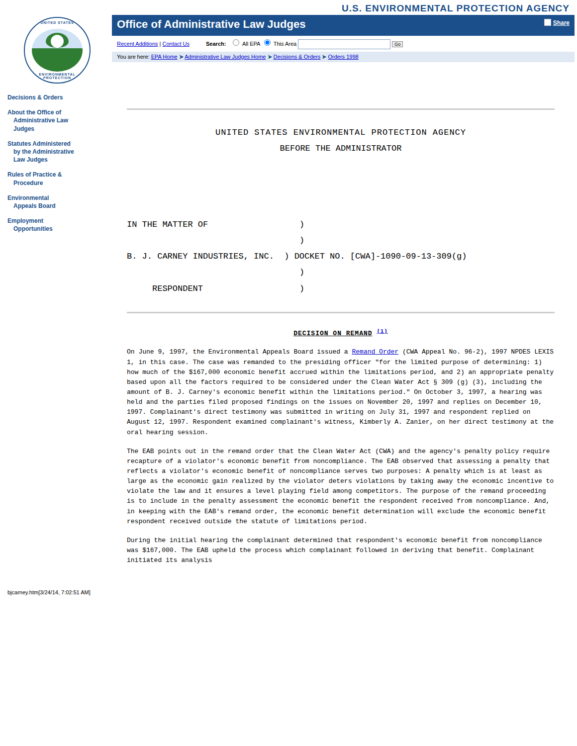U.S. ENVIRONMENTAL PROTECTION AGENCY
UNITED STATES
ENVIRONMENTAL PROTECTION
Office of Administrative Law Judges
Share
Recent Additions | Contact Us Search: All EPA This Area Go
You are here: EPA Home ➤ Administrative Law Judges Home ➤ Decisions & Orders ➤ Orders 1998
Decisions & Orders
About the Office ofAdministrative Law Judges
Statutes Administeredby the Administrative Law Judges
Rules of Practice &Procedure
EnvironmentalAppeals Board
EmploymentOpportunities
UNITED STATES ENVIRONMENTAL PROTECTION AGENCY
BEFORE THE ADMINISTRATOR
IN THE MATTER OF )
)
B. J. CARNEY INDUSTRIES, INC. ) DOCKET NO. [CWA]-1090-09-13-309(g)
)
RESPONDENT )
DECISION ON REMAND (1)
On June 9, 1997, the Environmental Appeals Board issued a Remand Order (CWA Appeal No. 96-2), 1997 NPDES LEXIS 1, in this case. The case was remanded to the presiding officer "for the limited purpose of determining: 1) how much of the $167,000 economic benefit accrued within the limitations period, and 2) an appropriate penalty based upon all the factors required to be considered under the Clean Water Act § 309 (g) (3), including the amount of B. J. Carney's economic benefit within the limitations period." On October 3, 1997, a hearing was held and the parties filed proposed findings on the issues on November 20, 1997 and replies on December 10, 1997. Complainant's direct testimony was submitted in writing on July 31, 1997 and respondent replied on August 12, 1997. Respondent examined complainant's witness, Kimberly A. Zanier, on her direct testimony at the oral hearing session.
The EAB points out in the remand order that the Clean Water Act (CWA) and the agency's penalty policy require recapture of a violator's economic benefit from noncompliance. The EAB observed that assessing a penalty that reflects a violator's economic benefit of noncompliance serves two purposes: A penalty which is at least as large as the economic gain realized by the violator deters violations by taking away the economic incentive to violate the law and it ensures a level playing field among competitors. The purpose of the remand proceeding is to include in the penalty assessment the economic benefit the respondent received from noncompliance. And, in keeping with the EAB's remand order, the economic benefit determination will exclude the economic benefit respondent received outside the statute of limitations period.
During the initial hearing the complainant determined that respondent's economic benefit from noncompliance was $167,000. The EAB upheld the process which complainant followed in deriving that benefit. Complainant initiated its analysis
bjcarney.htm[3/24/14, 7:02:51 AM]